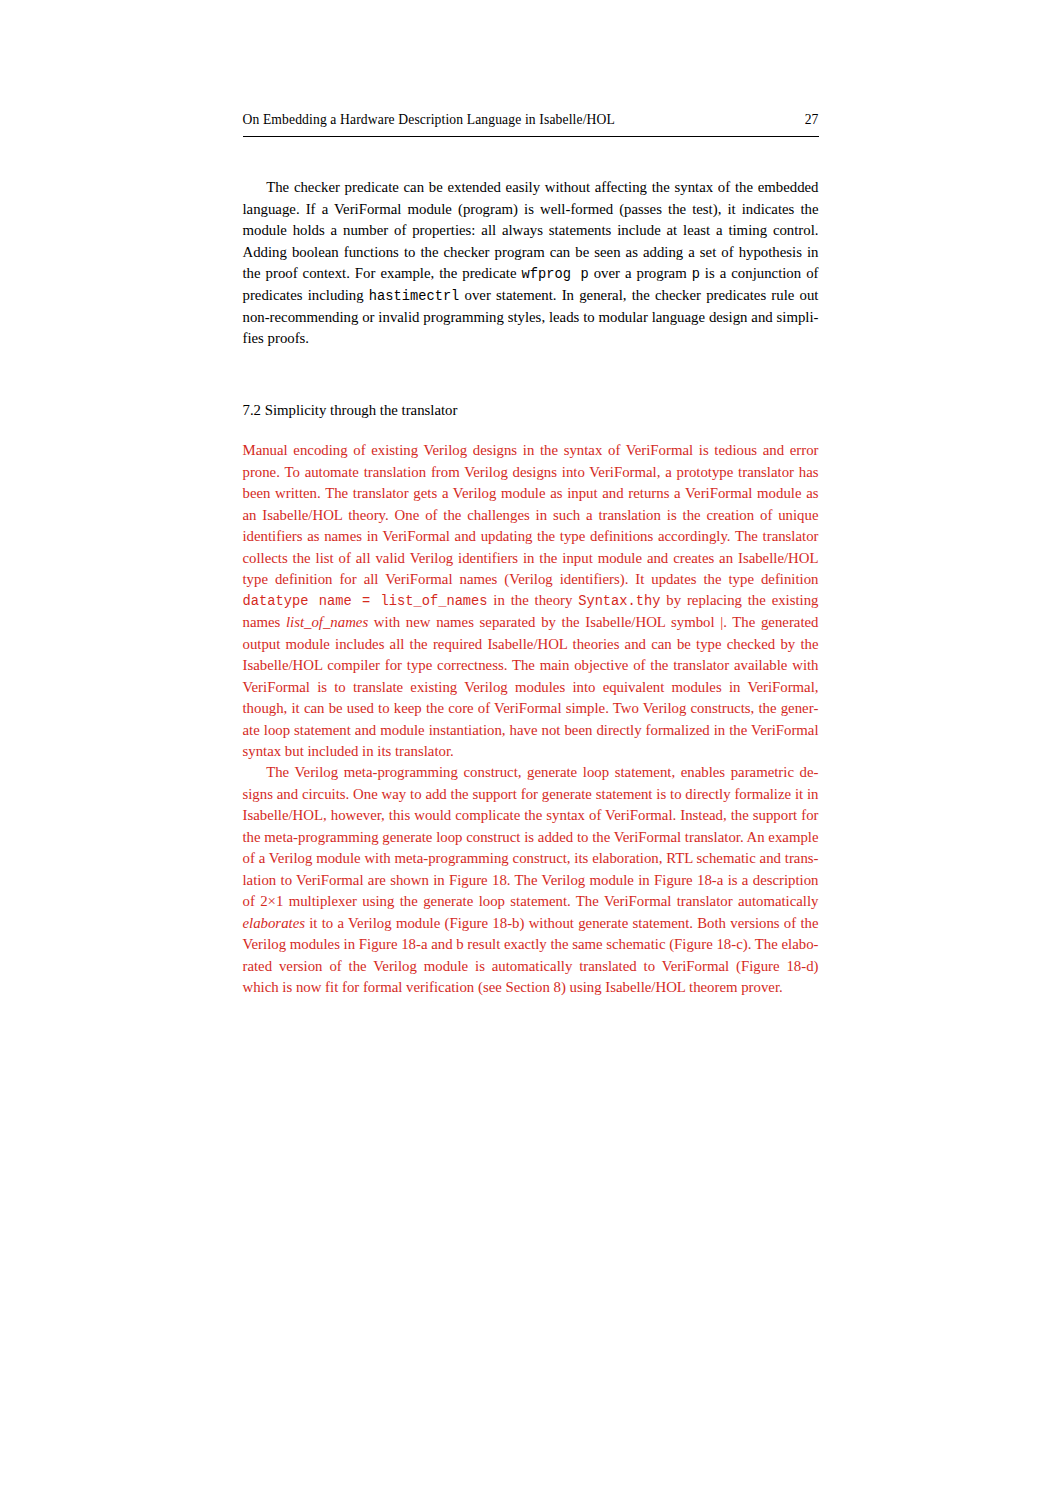On Embedding a Hardware Description Language in Isabelle/HOL 27
The checker predicate can be extended easily without affecting the syntax of the embedded language. If a VeriFormal module (program) is well-formed (passes the test), it indicates the module holds a number of properties: all always statements include at least a timing control. Adding boolean functions to the checker program can be seen as adding a set of hypothesis in the proof context. For example, the predicate wfprog p over a program p is a conjunction of predicates including hastimectrl over statement. In general, the checker predicates rule out non-recommending or invalid programming styles, leads to modular language design and simplifies proofs.
7.2 Simplicity through the translator
Manual encoding of existing Verilog designs in the syntax of VeriFormal is tedious and error prone. To automate translation from Verilog designs into VeriFormal, a prototype translator has been written. The translator gets a Verilog module as input and returns a VeriFormal module as an Isabelle/HOL theory. One of the challenges in such a translation is the creation of unique identifiers as names in VeriFormal and updating the type definitions accordingly. The translator collects the list of all valid Verilog identifiers in the input module and creates an Isabelle/HOL type definition for all VeriFormal names (Verilog identifiers). It updates the type definition datatype name = list_of_names in the theory Syntax.thy by replacing the existing names list_of_names with new names separated by the Isabelle/HOL symbol |. The generated output module includes all the required Isabelle/HOL theories and can be type checked by the Isabelle/HOL compiler for type correctness. The main objective of the translator available with VeriFormal is to translate existing Verilog modules into equivalent modules in VeriFormal, though, it can be used to keep the core of VeriFormal simple. Two Verilog constructs, the generate loop statement and module instantiation, have not been directly formalized in the VeriFormal syntax but included in its translator.
The Verilog meta-programming construct, generate loop statement, enables parametric designs and circuits. One way to add the support for generate statement is to directly formalize it in Isabelle/HOL, however, this would complicate the syntax of VeriFormal. Instead, the support for the meta-programming generate loop construct is added to the VeriFormal translator. An example of a Verilog module with meta-programming construct, its elaboration, RTL schematic and translation to VeriFormal are shown in Figure 18. The Verilog module in Figure 18-a is a description of 2×1 multiplexer using the generate loop statement. The VeriFormal translator automatically elaborates it to a Verilog module (Figure 18-b) without generate statement. Both versions of the Verilog modules in Figure 18-a and b result exactly the same schematic (Figure 18-c). The elaborated version of the Verilog module is automatically translated to VeriFormal (Figure 18-d) which is now fit for formal verification (see Section 8) using Isabelle/HOL theorem prover.